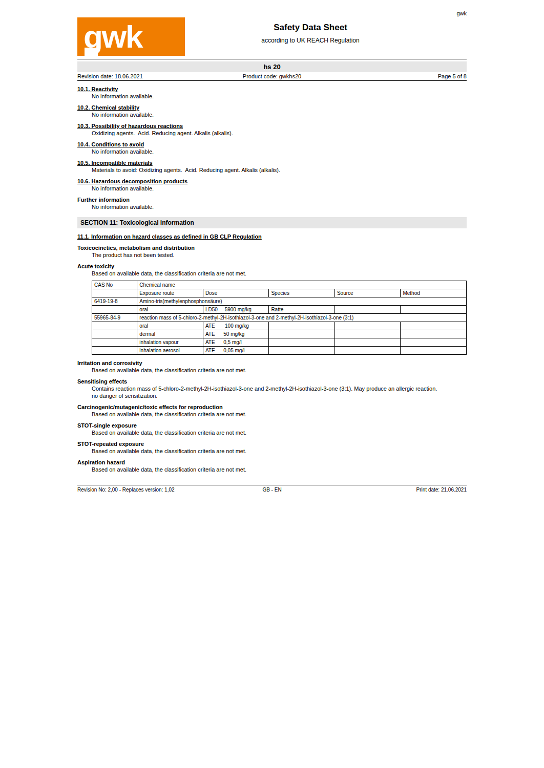gwk
gwk
Safety Data Sheet
according to UK REACH Regulation
hs 20
Revision date: 18.06.2021
Product code: gwkhs20
Page 5 of 8
10.1. Reactivity
No information available.
10.2. Chemical stability
No information available.
10.3. Possibility of hazardous reactions
Oxidizing agents. Acid. Reducing agent. Alkalis (alkalis).
10.4. Conditions to avoid
No information available.
10.5. Incompatible materials
Materials to avoid: Oxidizing agents. Acid. Reducing agent. Alkalis (alkalis).
10.6. Hazardous decomposition products
No information available.
Further information
No information available.
SECTION 11: Toxicological information
11.1. Information on hazard classes as defined in GB CLP Regulation
Toxicocinetics, metabolism and distribution
The product has not been tested.
Acute toxicity
Based on available data, the classification criteria are not met.
| CAS No | Chemical name |
| | Exposure route | Dose | Species | Source | Method |
| 6419-19-8 | Amino-tris(methylenphosphonsäure) |
| | oral | LD50 5900 mg/kg | Ratte | | |
| 55965-84-9 | reaction mass of 5-chloro-2-methyl-2H-isothiazol-3-one and 2-methyl-2H-isothiazol-3-one (3:1) |
| | oral | ATE 100 mg/kg | | | |
| | dermal | ATE 50 mg/kg | | | |
| | inhalation vapour | ATE 0,5 mg/l | | | |
| | inhalation aerosol | ATE 0,05 mg/l | | | |
Irritation and corrosivity
Based on available data, the classification criteria are not met.
Sensitising effects
Contains reaction mass of 5-chloro-2-methyl-2H-isothiazol-3-one and 2-methyl-2H-isothiazol-3-one (3:1). May produce an allergic reaction.
no danger of sensitization.
Carcinogenic/mutagenic/toxic effects for reproduction
Based on available data, the classification criteria are not met.
STOT-single exposure
Based on available data, the classification criteria are not met.
STOT-repeated exposure
Based on available data, the classification criteria are not met.
Aspiration hazard
Based on available data, the classification criteria are not met.
Revision No: 2,00 - Replaces version: 1,02
GB - EN
Print date: 21.06.2021